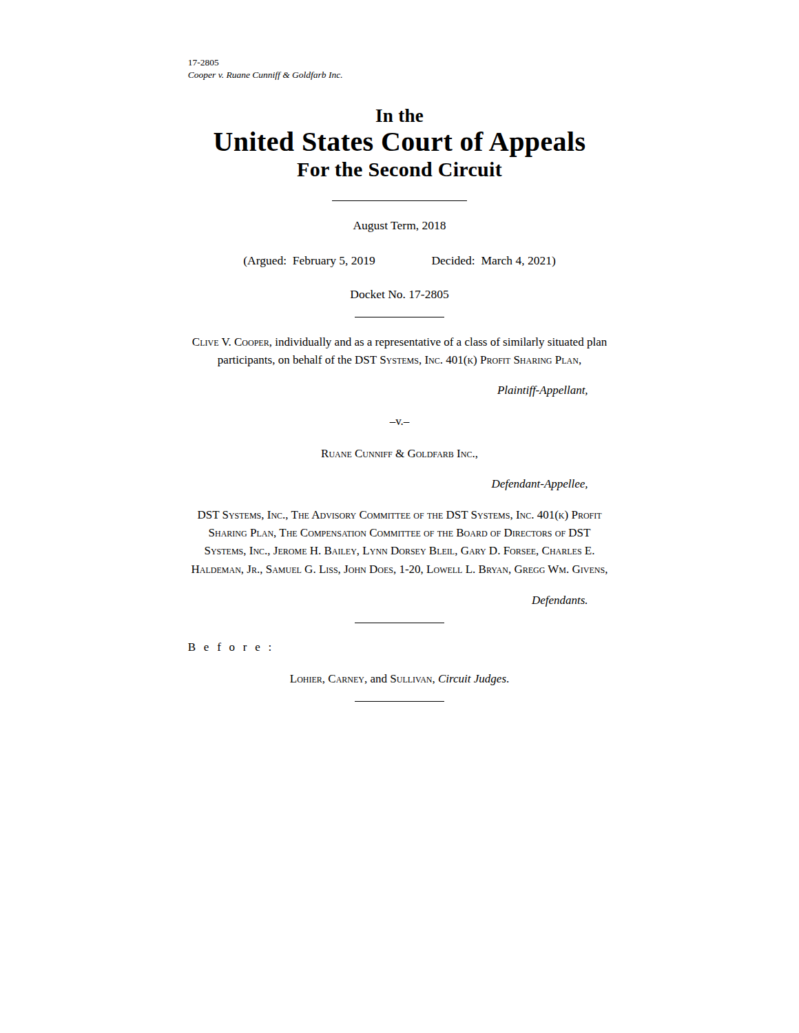17-2805 Cooper v. Ruane Cunniff & Goldfarb Inc.
In the
United States Court of Appeals
For the Second Circuit
August Term, 2018
(Argued: February 5, 2019 Decided: March 4, 2021)
Docket No. 17-2805
Clive V. Cooper, individually and as a representative of a class of similarly situated plan participants, on behalf of the DST Systems, Inc. 401(k) Profit Sharing Plan,
Plaintiff-Appellant,
–v.–
Ruane Cunniff & Goldfarb Inc.,
Defendant-Appellee,
DST Systems, Inc., The Advisory Committee of the DST Systems, Inc. 401(k) Profit Sharing Plan, The Compensation Committee of the Board of Directors of DST Systems, Inc., Jerome H. Bailey, Lynn Dorsey Bleil, Gary D. Forsee, Charles E. Haldeman, Jr., Samuel G. Liss, John Does, 1-20, Lowell L. Bryan, Gregg Wm. Givens,
Defendants.
B e f o r e :
Lohier, Carney, and Sullivan, Circuit Judges.